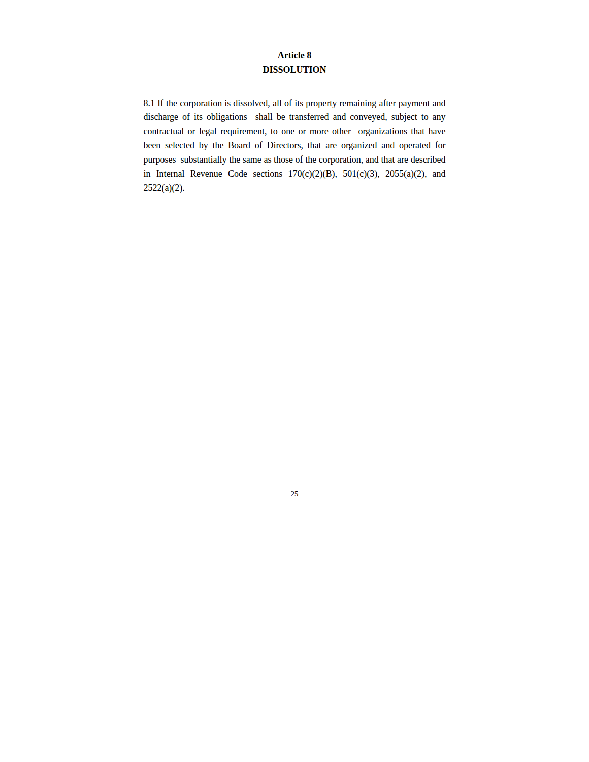Article 8 DISSOLUTION
8.1 If the corporation is dissolved, all of its property remaining after payment and discharge of its obligations shall be transferred and conveyed, subject to any contractual or legal requirement, to one or more other organizations that have been selected by the Board of Directors, that are organized and operated for purposes substantially the same as those of the corporation, and that are described in Internal Revenue Code sections 170(c)(2)(B), 501(c)(3), 2055(a)(2), and 2522(a)(2).
25